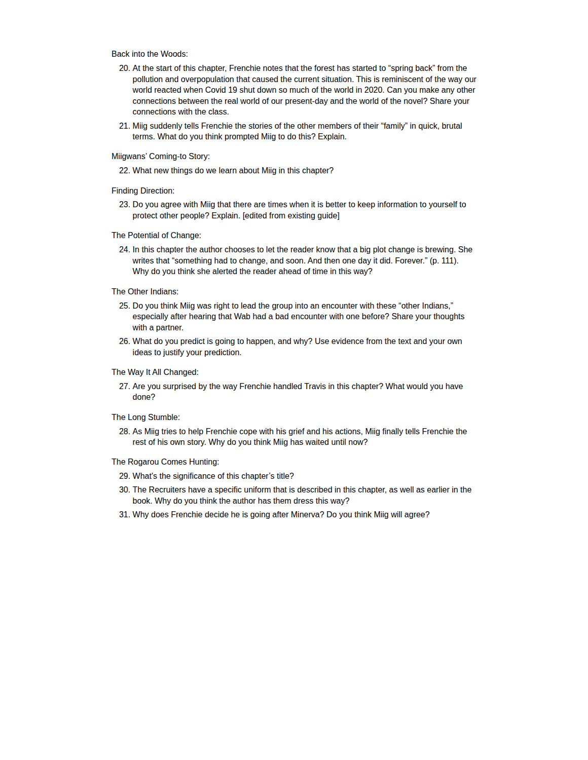Back into the Woods:
At the start of this chapter, Frenchie notes that the forest has started to “spring back” from the pollution and overpopulation that caused the current situation. This is reminiscent of the way our world reacted when Covid 19 shut down so much of the world in 2020. Can you make any other connections between the real world of our present-day and the world of the novel? Share your connections with the class.
Miig suddenly tells Frenchie the stories of the other members of their “family” in quick, brutal terms. What do you think prompted Miig to do this? Explain.
Miigwans’ Coming-to Story:
What new things do we learn about Miig in this chapter?
Finding Direction:
Do you agree with Miig that there are times when it is better to keep information to yourself to protect other people? Explain. [edited from existing guide]
The Potential of Change:
In this chapter the author chooses to let the reader know that a big plot change is brewing. She writes that “something had to change, and soon. And then one day it did. Forever.” (p. 111). Why do you think she alerted the reader ahead of time in this way?
The Other Indians:
Do you think Miig was right to lead the group into an encounter with these “other Indians,” especially after hearing that Wab had a bad encounter with one before? Share your thoughts with a partner.
What do you predict is going to happen, and why? Use evidence from the text and your own ideas to justify your prediction.
The Way It All Changed:
Are you surprised by the way Frenchie handled Travis in this chapter? What would you have done?
The Long Stumble:
As Miig tries to help Frenchie cope with his grief and his actions, Miig finally tells Frenchie the rest of his own story. Why do you think Miig has waited until now?
The Rogarou Comes Hunting:
What's the significance of this chapter’s title?
The Recruiters have a specific uniform that is described in this chapter, as well as earlier in the book. Why do you think the author has them dress this way?
Why does Frenchie decide he is going after Minerva? Do you think Miig will agree?